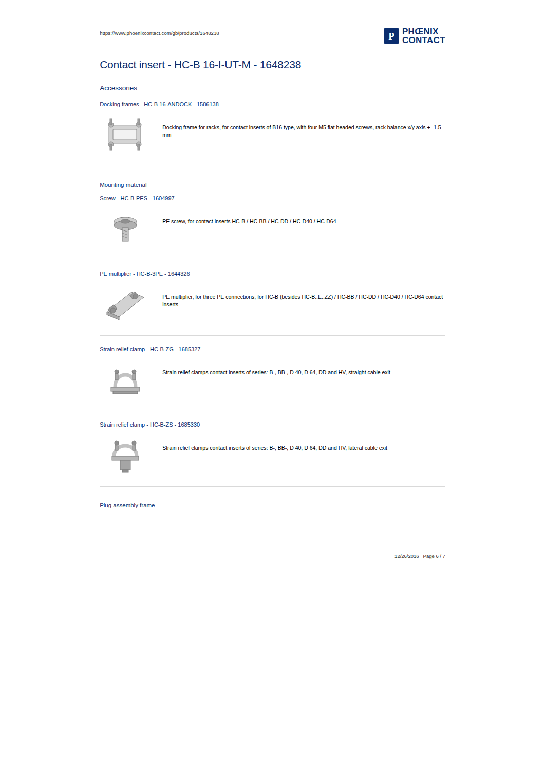https://www.phoenixcontact.com/gb/products/1648238
P
PHŒNIX CONTACT
Contact insert - HC-B 16-I-UT-M - 1648238
Accessories
Docking frames - HC-B 16-ANDOCK - 1586138
Docking frame for racks, for contact inserts of B16 type, with four M5 flat headed screws, rack balance x/y axis +- 1.5 mm
Mounting material
Screw - HC-B-PES - 1604997
PE screw, for contact inserts HC-B / HC-BB / HC-DD / HC-D40 / HC-D64
PE multiplier - HC-B-3PE - 1644326
PE multiplier, for three PE connections, for HC-B (besides HC-B..E..ZZ) / HC-BB / HC-DD / HC-D40 / HC-D64 contact inserts
Strain relief clamp - HC-B-ZG - 1685327
Strain relief clamps contact inserts of series: B-, BB-, D 40, D 64, DD and HV, straight cable exit
Strain relief clamp - HC-B-ZS - 1685330
Strain relief clamps contact inserts of series: B-, BB-, D 40, D 64, DD and HV, lateral cable exit
Plug assembly frame
12/26/2016 Page 6 / 7